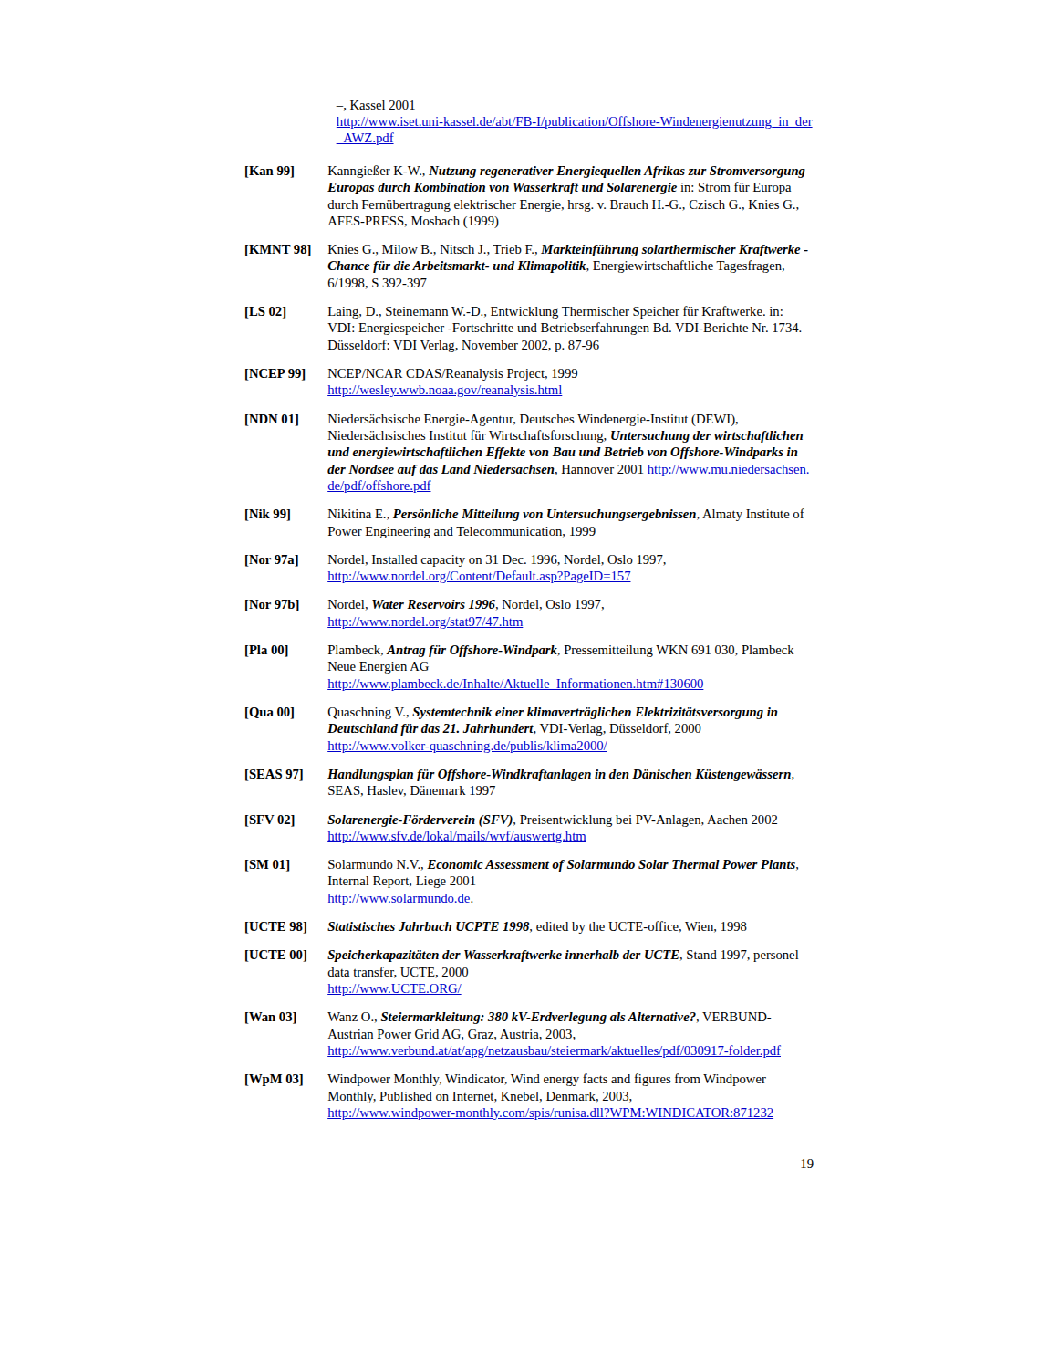–, Kassel 2001
http://www.iset.uni-kassel.de/abt/FB-I/publication/Offshore-Windenergienutzung_in_der_AWZ.pdf
[Kan 99]
Kanngießer K-W., Nutzung regenerativer Energiequellen Afrikas zur Stromversorgung Europas durch Kombination von Wasserkraft und Solarenergie in: Strom für Europa durch Fernübertragung elektrischer Energie, hrsg. v. Brauch H.-G., Czisch G., Knies G., AFES-PRESS, Mosbach (1999)
[KMNT 98]
Knies G., Milow B., Nitsch J., Trieb F., Markteinführung solarthermischer Kraftwerke - Chance für die Arbeitsmarkt- und Klimapolitik, Energiewirtschaftliche Tagesfragen, 6/1998, S 392-397
[LS 02]
Laing, D., Steinemann W.-D., Entwicklung Thermischer Speicher für Kraftwerke. in: VDI: Energiespeicher -Fortschritte und Betriebserfahrungen Bd. VDI-Berichte Nr. 1734. Düsseldorf: VDI Verlag, November 2002, p. 87-96
[NCEP 99]
NCEP/NCAR CDAS/Reanalysis Project, 1999
http://wesley.wwb.noaa.gov/reanalysis.html
[NDN 01]
Niedersächsische Energie-Agentur, Deutsches Windenergie-Institut (DEWI), Niedersächsisches Institut für Wirtschaftsforschung, Untersuchung der wirtschaftlichen und energiewirtschaftlichen Effekte von Bau und Betrieb von Offshore-Windparks in der Nordsee auf das Land Niedersachsen, Hannover 2001 http://www.mu.niedersachsen.de/pdf/offshore.pdf
[Nik 99]
Nikitina E., Persönliche Mitteilung von Untersuchungsergebnissen, Almaty Institute of Power Engineering and Telecommunication, 1999
[Nor 97a]
Nordel, Installed capacity on 31 Dec. 1996, Nordel, Oslo 1997,
http://www.nordel.org/Content/Default.asp?PageID=157
[Nor 97b]
Nordel, Water Reservoirs 1996, Nordel, Oslo 1997,
http://www.nordel.org/stat97/47.htm
[Pla 00]
Plambeck, Antrag für Offshore-Windpark, Pressemitteilung WKN 691 030, Plambeck Neue Energien AG
http://www.plambeck.de/Inhalte/Aktuelle_Informationen.htm#130600
[Qua 00]
Quaschning V., Systemtechnik einer klimaverträglichen Elektrizitätsversorgung in Deutschland für das 21. Jahrhundert, VDI-Verlag, Düsseldorf, 2000
http://www.volker-quaschning.de/publis/klima2000/
[SEAS 97]
Handlungsplan für Offshore-Windkraftanlagen in den Dänischen Küstengewässern, SEAS, Haslev, Dänemark 1997
[SFV 02]
Solarenergie-Förderverein (SFV), Preisentwicklung bei PV-Anlagen, Aachen 2002
http://www.sfv.de/lokal/mails/wvf/auswertg.htm
[SM 01]
Solarmundo N.V., Economic Assessment of Solarmundo Solar Thermal Power Plants, Internal Report, Liege 2001
http://www.solarmundo.de.
[UCTE 98]
Statistisches Jahrbuch UCPTE 1998, edited by the UCTE-office, Wien, 1998
[UCTE 00]
Speicherkapazitäten der Wasserkraftwerke innerhalb der UCTE, Stand 1997, personel data transfer, UCTE, 2000
http://www.UCTE.ORG/
[Wan 03]
Wanz O., Steiermarkleitung: 380 kV-Erdverlegung als Alternative?, VERBUND-Austrian Power Grid AG, Graz, Austria, 2003,
http://www.verbund.at/at/apg/netzausbau/steiermark/aktuelles/pdf/030917-folder.pdf
[WpM 03]
Windpower Monthly, Windicator, Wind energy facts and figures from Windpower Monthly, Published on Internet, Knebel, Denmark, 2003,
http://www.windpower-monthly.com/spis/runisa.dll?WPM:WINDICATOR:871232
19